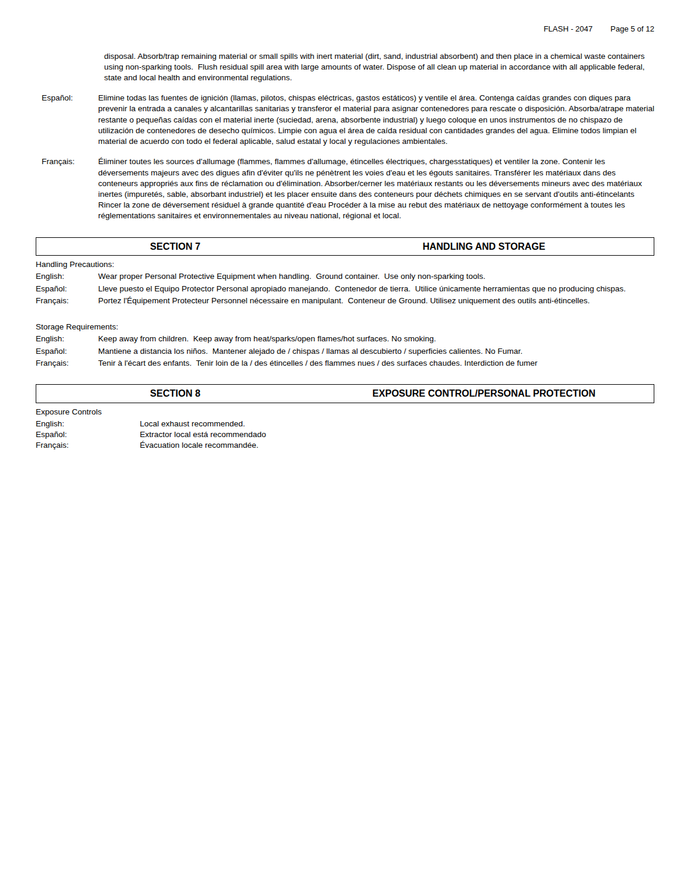FLASH - 2047 Page 5 of 12
disposal. Absorb/trap remaining material or small spills with inert material (dirt, sand, industrial absorbent) and then place in a chemical waste containers using non-sparking tools. Flush residual spill area with large amounts of water. Dispose of all clean up material in accordance with all applicable federal, state and local health and environmental regulations.
Español:
Elimine todas las fuentes de ignición (llamas, pilotos, chispas eléctricas, gastos estáticos) y ventile el área. Contenga caídas grandes con diques para prevenir la entrada a canales y alcantarillas sanitarias y transferor el material para asignar contenedores para rescate o disposición. Absorba/atrape material restante o pequeñas caídas con el material inerte (suciedad, arena, absorbente industrial) y luego coloque en unos instrumentos de no chispazo de utilización de contenedores de desecho químicos. Limpie con agua el área de caída residual con cantidades grandes del agua. Elimine todos limpian el material de acuerdo con todo el federal aplicable, salud estatal y local y regulaciones ambientales.
Français:
Éliminer toutes les sources d'allumage (flammes, flammes d'allumage, étincelles électriques, chargesstatiques) et ventiler la zone. Contenir les déversements majeurs avec des digues afin d'éviter qu'ils ne pénètrent les voies d'eau et les égouts sanitaires. Transférer les matériaux dans des conteneurs appropriés aux fins de réclamation ou d'élimination. Absorber/cerner les matériaux restants ou les déversements mineurs avec des matériaux inertes (impuretés, sable, absorbant industriel) et les placer ensuite dans des conteneurs pour déchets chimiques en se servant d'outils anti-étincelants Rincer la zone de déversement résiduel à grande quantité d'eau Procéder à la mise au rebut des matériaux de nettoyage conformément à toutes les réglementations sanitaires et environnementales au niveau national, régional et local.
SECTION 7
HANDLING AND STORAGE
Handling Precautions:
English:
Wear proper Personal Protective Equipment when handling. Ground container. Use only non-sparking tools.
Español:
Lleve puesto el Equipo Protector Personal apropiado manejando. Contenedor de tierra. Utilice únicamente herramientas que no producing chispas.
Français:
Portez l'Équipement Protecteur Personnel nécessaire en manipulant. Conteneur de Ground. Utilisez uniquement des outils anti-étincelles.
Storage Requirements:
English:
Keep away from children. Keep away from heat/sparks/open flames/hot surfaces. No smoking.
Español:
Mantiene a distancia los niños. Mantener alejado de / chispas / llamas al descubierto / superficies calientes. No Fumar.
Français:
Tenir à l'écart des enfants. Tenir loin de la / des étincelles / des flammes nues / des surfaces chaudes. Interdiction de fumer
SECTION 8
EXPOSURE CONTROL/PERSONAL PROTECTION
Exposure Controls
English:
Local exhaust recommended.
Español:
Extractor local está recommendado
Français:
Évacuation locale recommandée.